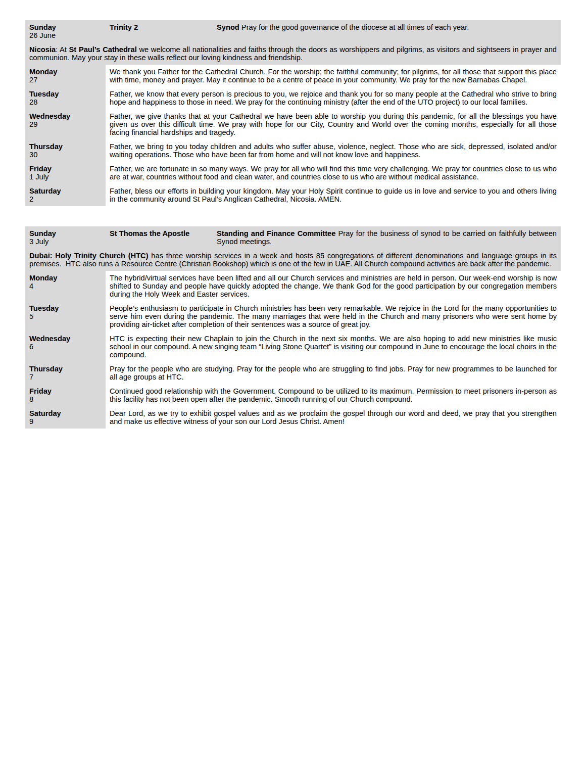| Sunday 26 June | Trinity 2 | Synod Pray for the good governance of the diocese at all times of each year. |
| Nicosia : At St Paul’s Cathedral we welcome all nationalities and faiths through the doors as worshippers and pilgrims, as visitors and sightseers in prayer and communion. May your stay in these walls reflect our loving kindness and friendship. |
| Monday 27 | We thank you Father for the Cathedral Church. For the worship; the faithful community; for pilgrims, for all those that support this place with time, money and prayer. May it continue to be a centre of peace in your community. We pray for the new Barnabas Chapel. |
| Tuesday 28 | Father, we know that every person is precious to you, we rejoice and thank you for so many people at the Cathedral who strive to bring hope and happiness to those in need. We pray for the continuing ministry (after the end of the UTO project) to our local families. |
| Wednesday 29 | Father, we give thanks that at your Cathedral we have been able to worship you during this pandemic, for all the blessings you have given us over this difficult time. We pray with hope for our City, Country and World over the coming months, especially for all those facing financial hardships and tragedy. |
| Thursday 30 | Father, we bring to you today children and adults who suffer abuse, violence, neglect. Those who are sick, depressed, isolated and/or waiting operations. Those who have been far from home and will not know love and happiness. |
| Friday 1 July | Father, we are fortunate in so many ways. We pray for all who will find this time very challenging. We pray for countries close to us who are at war, countries without food and clean water, and countries close to us who are without medical assistance. |
| Saturday 2 | Father, bless our efforts in building your kingdom. May your Holy Spirit continue to guide us in love and service to you and others living in the community around St Paul’s Anglican Cathedral, Nicosia. AMEN. |
| Sunday 3 July | St Thomas the Apostle | Standing and Finance Committee Pray for the business of synod to be carried on faithfully between Synod meetings. |
| Dubai: Holy Trinity Church (HTC) has three worship services in a week and hosts 85 congregations of different denominations and language groups in its premises. HTC also runs a Resource Centre (Christian Bookshop) which is one of the few in UAE. All Church compound activities are back after the pandemic. |
| Monday 4 | The hybrid/virtual services have been lifted and all our Church services and ministries are held in person. Our week-end worship is now shifted to Sunday and people have quickly adopted the change. We thank God for the good participation by our congregation members during the Holy Week and Easter services. |
| Tuesday 5 | People’s enthusiasm to participate in Church ministries has been very remarkable. We rejoice in the Lord for the many opportunities to serve him even during the pandemic. The many marriages that were held in the Church and many prisoners who were sent home by providing air-ticket after completion of their sentences was a source of great joy. |
| Wednesday 6 | HTC is expecting their new Chaplain to join the Church in the next six months. We are also hoping to add new ministries like music school in our compound. A new singing team “Living Stone Quartet” is visiting our compound in June to encourage the local choirs in the compound. |
| Thursday 7 | Pray for the people who are studying. Pray for the people who are struggling to find jobs. Pray for new programmes to be launched for all age groups at HTC. |
| Friday 8 | Continued good relationship with the Government. Compound to be utilized to its maximum. Permission to meet prisoners in-person as this facility has not been open after the pandemic. Smooth running of our Church compound. |
| Saturday 9 | Dear Lord, as we try to exhibit gospel values and as we proclaim the gospel through our word and deed, we pray that you strengthen and make us effective witness of your son our Lord Jesus Christ. Amen! |